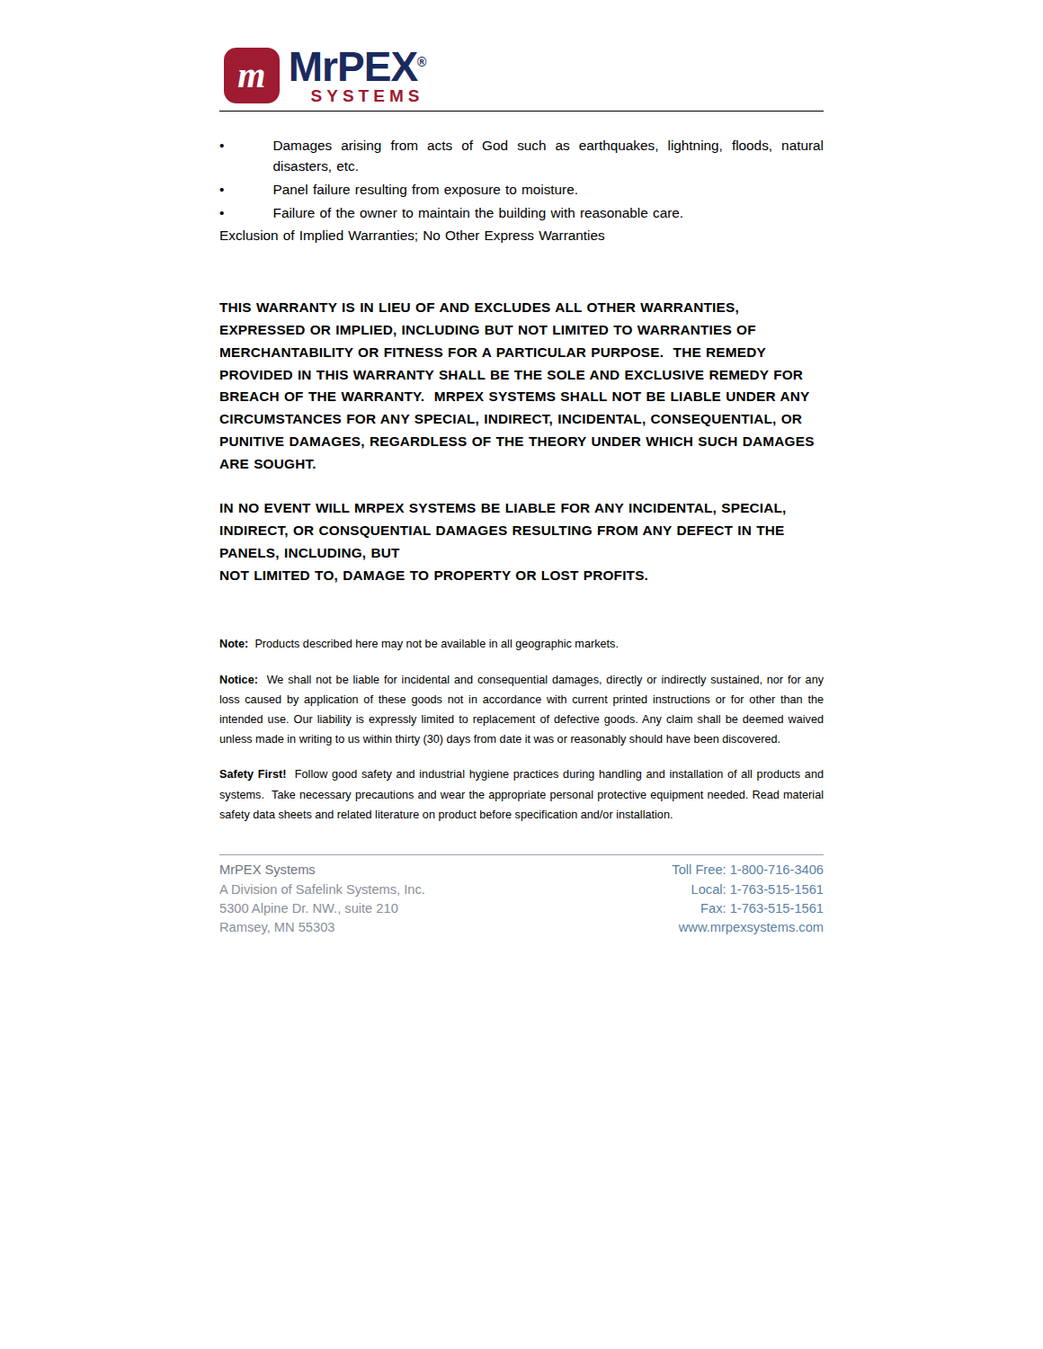m
Mr PEX®
SYSTEMS
•Damages arising from acts of God such as earthquakes, lightning, floods, natural disasters, etc.
•Panel failure resulting from exposure to moisture.
•Failure of the owner to maintain the building with reasonable care.
Exclusion of Implied Warranties; No Other Express Warranties
THIS WARRANTY IS IN LIEU OF AND EXCLUDES ALL OTHER WARRANTIES, EXPRESSED OR IMPLIED, INCLUDING BUT NOT LIMITED TO WARRANTIES OF MERCHANTABILITY OR FITNESS FOR A PARTICULAR PURPOSE. THE REMEDY PROVIDED IN THIS WARRANTY SHALL BE THE SOLE AND EXCLUSIVE REMEDY FOR BREACH OF THE WARRANTY. MRPEX SYSTEMS SHALL NOT BE LIABLE UNDER ANY CIRCUMSTANCES FOR ANY SPECIAL, INDIRECT, INCIDENTAL, CONSEQUENTIAL, OR PUNITIVE DAMAGES, REGARDLESS OF THE THEORY UNDER WHICH SUCH DAMAGES ARE SOUGHT.
IN NO EVENT WILL MRPEX SYSTEMS BE LIABLE FOR ANY INCIDENTAL, SPECIAL, INDIRECT, OR CONSQUENTIAL DAMAGES RESULTING FROM ANY DEFECT IN THE PANELS, INCLUDING, BUT
NOT LIMITED TO, DAMAGE TO PROPERTY OR LOST PROFITS.
Note: Products described here may not be available in all geographic markets.
Notice: We shall not be liable for incidental and consequential damages, directly or indirectly sustained, nor for any loss caused by application of these goods not in accordance with current printed instructions or for other than the intended use. Our liability is expressly limited to replacement of defective goods. Any claim shall be deemed waived unless made in writing to us within thirty (30) days from date it was or reasonably should have been discovered.
Safety First! Follow good safety and industrial hygiene practices during handling and installation of all products and systems. Take necessary precautions and wear the appropriate personal protective equipment needed. Read material safety data sheets and related literature on product before specification and/or installation.
MrPEX Systems
A Division of Safelink Systems, Inc.
5300 Alpine Dr. NW., suite 210
Ramsey, MN 55303
Toll Free: 1-800-716-3406
Local: 1-763-515-1561
Fax: 1-763-515-1561
www.mrpexsystems.com